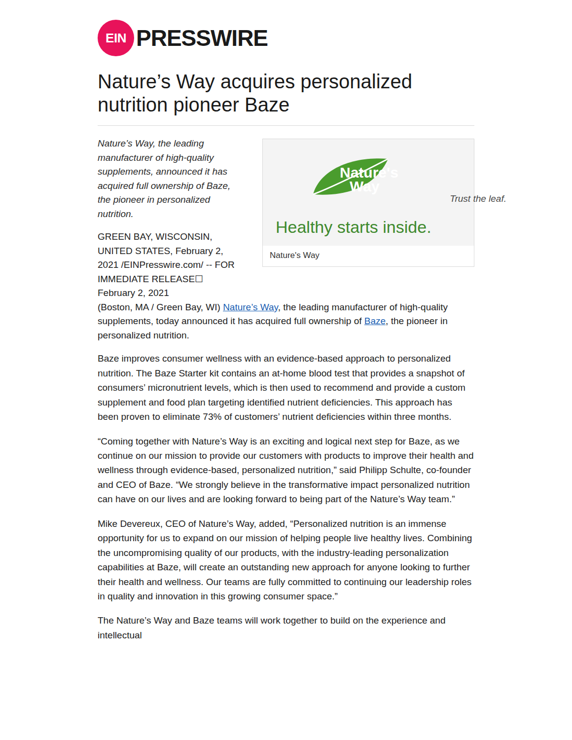EIN
PRESSWIRE
Nature’s Way acquires personalized nutrition pioneer Baze
Nature's Way Trust the leaf.
Healthy starts inside.
Nature's Way
Nature’s Way, the leading manufacturer of high-quality supplements, announced it has acquired full ownership of Baze, the pioneer in personalized nutrition.
GREEN BAY, WISCONSIN, UNITED STATES, February 2, 2021 /EINPresswire.com/ -- FOR IMMEDIATE RELEASE☐
February 2, 2021
(Boston, MA / Green Bay, WI) Nature’s Way, the leading manufacturer of high-quality supplements, today announced it has acquired full ownership of Baze, the pioneer in personalized nutrition.
Baze improves consumer wellness with an evidence-based approach to personalized nutrition. The Baze Starter kit contains an at-home blood test that provides a snapshot of consumers’ micronutrient levels, which is then used to recommend and provide a custom supplement and food plan targeting identified nutrient deficiencies. This approach has been proven to eliminate 73% of customers’ nutrient deficiencies within three months.
“Coming together with Nature’s Way is an exciting and logical next step for Baze, as we continue on our mission to provide our customers with products to improve their health and wellness through evidence-based, personalized nutrition,” said Philipp Schulte, co-founder and CEO of Baze. “We strongly believe in the transformative impact personalized nutrition can have on our lives and are looking forward to being part of the Nature’s Way team.”
Mike Devereux, CEO of Nature’s Way, added, “Personalized nutrition is an immense opportunity for us to expand on our mission of helping people live healthy lives. Combining the uncompromising quality of our products, with the industry-leading personalization capabilities at Baze, will create an outstanding new approach for anyone looking to further their health and wellness. Our teams are fully committed to continuing our leadership roles in quality and innovation in this growing consumer space.”
The Nature’s Way and Baze teams will work together to build on the experience and intellectual